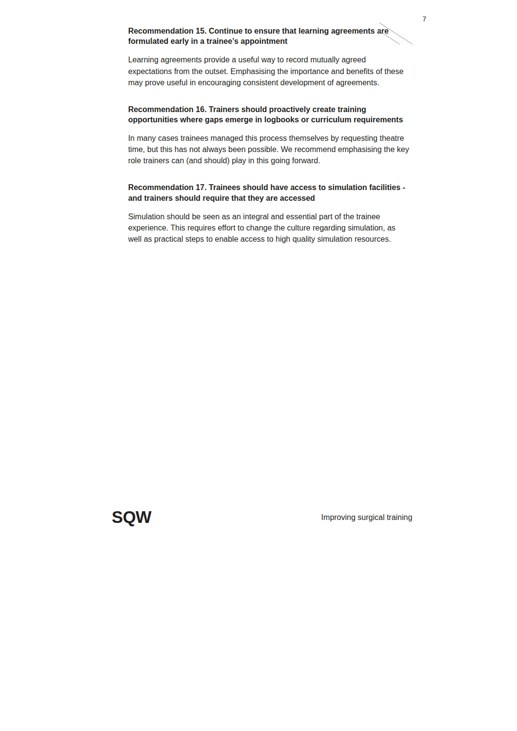7
Recommendation 15. Continue to ensure that learning agreements are formulated early in a trainee’s appointment
Learning agreements provide a useful way to record mutually agreed expectations from the outset. Emphasising the importance and benefits of these may prove useful in encouraging consistent development of agreements.
Recommendation 16. Trainers should proactively create training opportunities where gaps emerge in logbooks or curriculum requirements
In many cases trainees managed this process themselves by requesting theatre time, but this has not always been possible. We recommend emphasising the key role trainers can (and should) play in this going forward.
Recommendation 17. Trainees should have access to simulation facilities - and trainers should require that they are accessed
Simulation should be seen as an integral and essential part of the trainee experience. This requires effort to change the culture regarding simulation, as well as practical steps to enable access to high quality simulation resources.
SQW
Improving surgical training